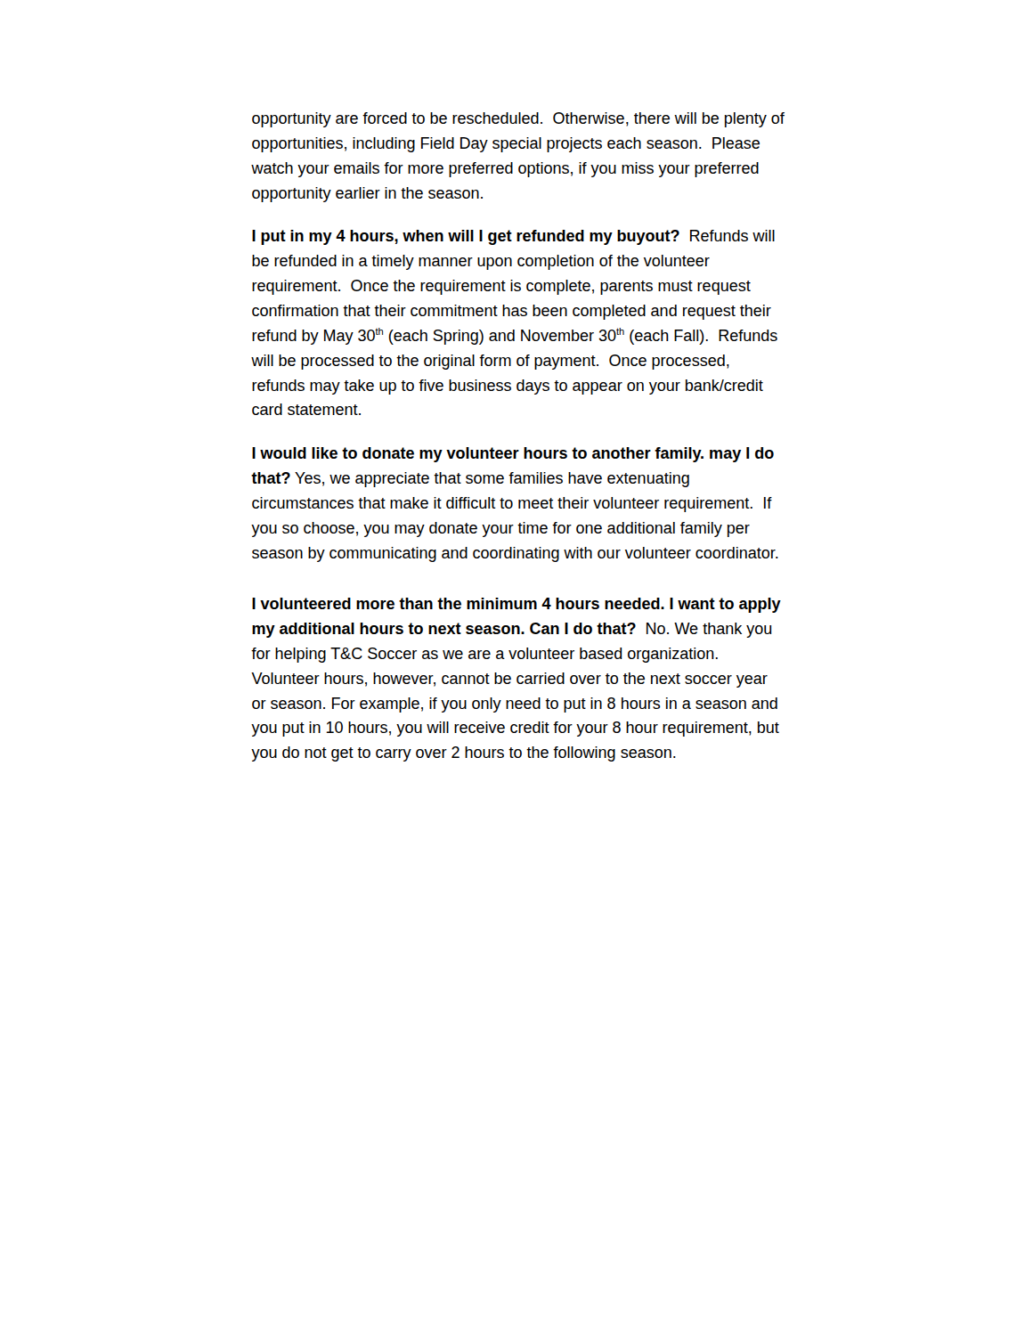opportunity are forced to be rescheduled. Otherwise, there will be plenty of opportunities, including Field Day special projects each season. Please watch your emails for more preferred options, if you miss your preferred opportunity earlier in the season.
I put in my 4 hours, when will I get refunded my buyout? Refunds will be refunded in a timely manner upon completion of the volunteer requirement. Once the requirement is complete, parents must request confirmation that their commitment has been completed and request their refund by May 30th (each Spring) and November 30th (each Fall). Refunds will be processed to the original form of payment. Once processed, refunds may take up to five business days to appear on your bank/credit card statement.
I would like to donate my volunteer hours to another family. may I do that? Yes, we appreciate that some families have extenuating circumstances that make it difficult to meet their volunteer requirement. If you so choose, you may donate your time for one additional family per season by communicating and coordinating with our volunteer coordinator.
I volunteered more than the minimum 4 hours needed. I want to apply my additional hours to next season. Can I do that? No. We thank you for helping T&C Soccer as we are a volunteer based organization. Volunteer hours, however, cannot be carried over to the next soccer year or season. For example, if you only need to put in 8 hours in a season and you put in 10 hours, you will receive credit for your 8 hour requirement, but you do not get to carry over 2 hours to the following season.